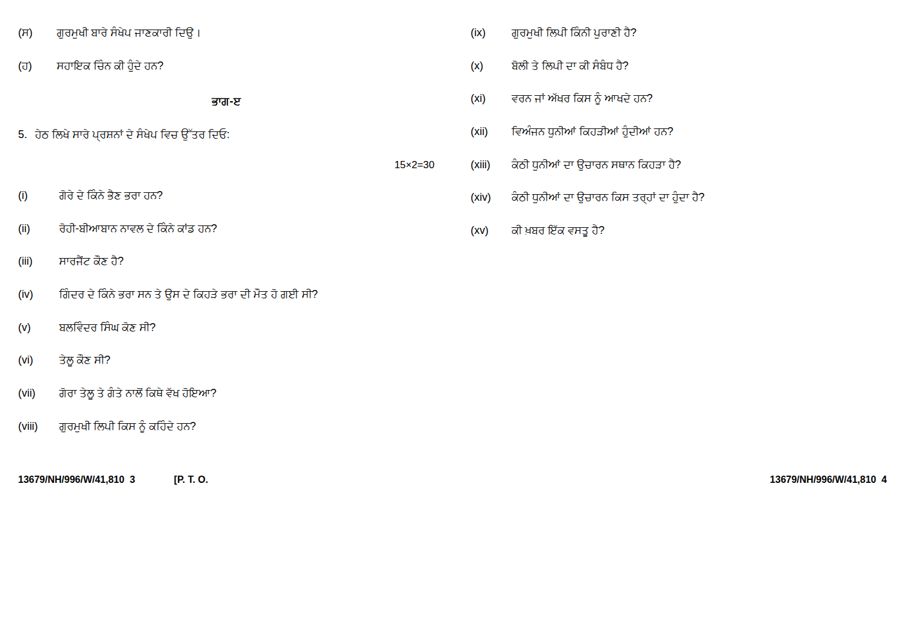(ਸ) ਗੁਰਮੁਖੀ ਬਾਰੇ ਸੰਖੇਪ ਜਾਣਕਾਰੀ ਦਿਉ।
(ਹ) ਸਹਾਇਕ ਚਿੰਨ ਕੀ ਹੁੰਦੇ ਹਨ?
ਭਾਗ-ੲ
5. ਹੇਠ ਲਿਖੇ ਸਾਰੇ ਪ੍ਰਸ਼ਨਾਂ ਦੇ ਸੰਖੇਪ ਵਿਚ ਉੱਤਰ ਦਿਓ:
15×2=30
(i) ਗੋਰੇ ਦੇ ਕਿੰਨੇ ਭੈਣ ਭਰਾ ਹਨ?
(ii) ਰੋਹੀ-ਬੀਆਬਾਨ ਨਾਵਲ ਦੇ ਕਿੰਨੇ ਕਾਂਡ ਹਨ?
(iii) ਸਾਰਜੈਂਟ ਕੌਣ ਹੈ?
(iv) ਗਿੰਦਰ ਦੇ ਕਿੰਨੇ ਭਰਾ ਸਨ ਤੇ ਉਸ ਦੇ ਕਿਹੜੇ ਭਰਾ ਦੀ ਮੌਤ ਹੋ ਗਈ ਸੀ?
(v) ਬਲਵਿੰਦਰ ਸਿੰਘ ਕੋਣ ਸੀ?
(vi) ਤੇਲੂ ਕੌਣ ਸੀ?
(vii) ਗੋਰਾ ਤੇਲੂ ਤੇ ਗੰਤੇ ਨਾਲੋਂ ਕਿਥੇ ਵੱਖ ਹੋਇਆ?
(viii) ਗੁਰਮੁਖੀ ਲਿਪੀ ਕਿਸ ਨੂੰ ਕਹਿੰਦੇ ਹਨ?
(ix) ਗੁਰਮੁਖੀ ਲਿਪੀ ਕਿੰਨੀ ਪੁਰਾਣੀ ਹੈ?
(x) ਬੋਲੀ ਤੇ ਲਿਪੀ ਦਾ ਕੀ ਸੰਬੰਧ ਹੈ?
(xi) ਵਰਨ ਜਾਂ ਅੱਖਰ ਕਿਸ ਨੂੰ ਆਖਦੇ ਹਨ?
(xii) ਵਿਅੰਜਨ ਧੁਨੀਆਂ ਕਿਹੜੀਆਂ ਹੁੰਦੀਆਂ ਹਨ?
(xiii) ਕੰਠੀ ਧੁਨੀਆਂ ਦਾ ਉਚਾਰਨ ਸਥਾਨ ਕਿਹੜਾ ਹੈ?
(xiv) ਕੰਠੀ ਧੁਨੀਆਂ ਦਾ ਉਚਾਰਨ ਕਿਸ ਤਰ੍ਹਾਂ ਦਾ ਹੁੰਦਾ ਹੈ?
(xv) ਕੀ ਖ਼ਬਰ ਇੱਕ ਵਸਤੂ ਹੈ?
13679/NH/996/W/41,810 3 [P. T. O.
13679/NH/996/W/41,810 4